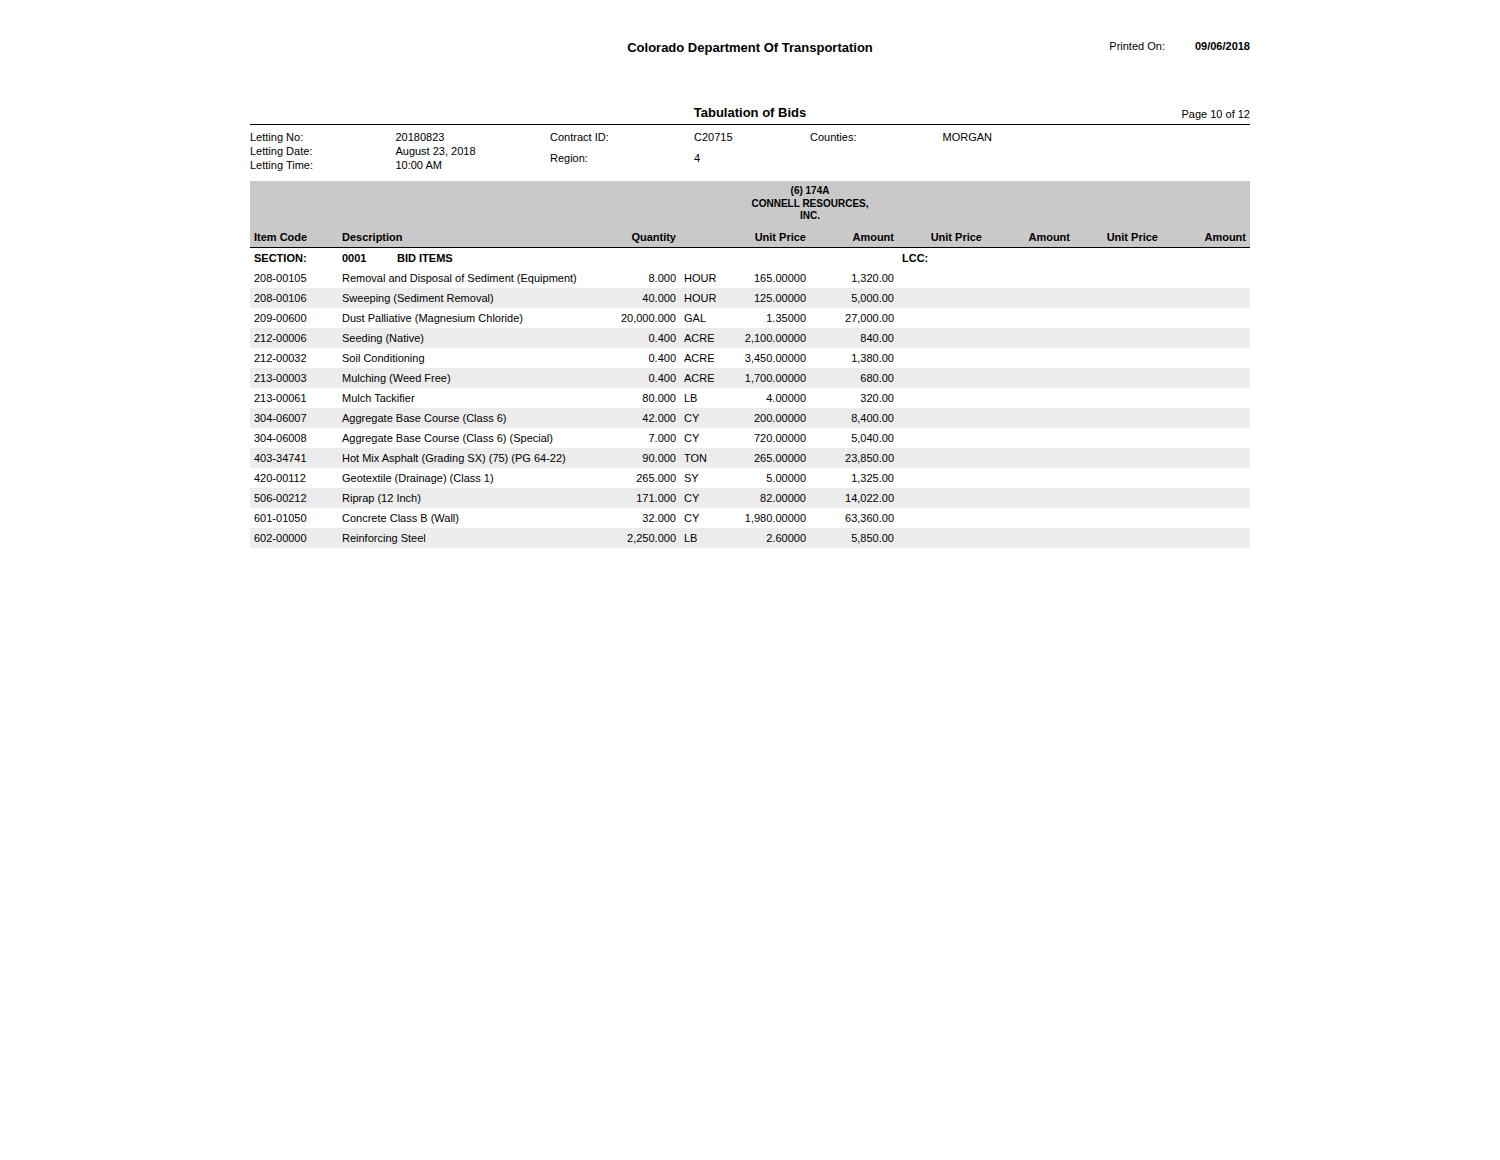Colorado Department Of Transportation
Printed On:09/06/2018
Tabulation of Bids
Page 10 of 12
Letting No:
20180823
Letting Date:
August 23, 2018
Letting Time:
10:00 AM
Contract ID:
C20715
Region:
4
Counties:
MORGAN
| | | | | (6) 174A CONNELL RESOURCES, INC. | | |
| --- | --- | --- | --- | --- | --- | --- |
| Item Code | Description | Quantity | | Unit Price | Amount | Unit Price | Amount | Unit Price | Amount |
| SECTION: | 0001 BID ITEMS | | | | | LCC: | | | |
| 208-00105 | Removal and Disposal of Sediment (Equipment) | 8.000 | HOUR | 165.00000 | 1,320.00 | | | | |
| 208-00106 | Sweeping (Sediment Removal) | 40.000 | HOUR | 125.00000 | 5,000.00 | | | | |
| 209-00600 | Dust Palliative (Magnesium Chloride) | 20,000.000 | GAL | 1.35000 | 27,000.00 | | | | |
| 212-00006 | Seeding (Native) | 0.400 | ACRE | 2,100.00000 | 840.00 | | | | |
| 212-00032 | Soil Conditioning | 0.400 | ACRE | 3,450.00000 | 1,380.00 | | | | |
| 213-00003 | Mulching (Weed Free) | 0.400 | ACRE | 1,700.00000 | 680.00 | | | | |
| 213-00061 | Mulch Tackifier | 80.000 | LB | 4.00000 | 320.00 | | | | |
| 304-06007 | Aggregate Base Course (Class 6) | 42.000 | CY | 200.00000 | 8,400.00 | | | | |
| 304-06008 | Aggregate Base Course (Class 6) (Special) | 7.000 | CY | 720.00000 | 5,040.00 | | | | |
| 403-34741 | Hot Mix Asphalt (Grading SX) (75) (PG 64-22) | 90.000 | TON | 265.00000 | 23,850.00 | | | | |
| 420-00112 | Geotextile (Drainage) (Class 1) | 265.000 | SY | 5.00000 | 1,325.00 | | | | |
| 506-00212 | Riprap (12 Inch) | 171.000 | CY | 82.00000 | 14,022.00 | | | | |
| 601-01050 | Concrete Class B (Wall) | 32.000 | CY | 1,980.00000 | 63,360.00 | | | | |
| 602-00000 | Reinforcing Steel | 2,250.000 | LB | 2.60000 | 5,850.00 | | | | |